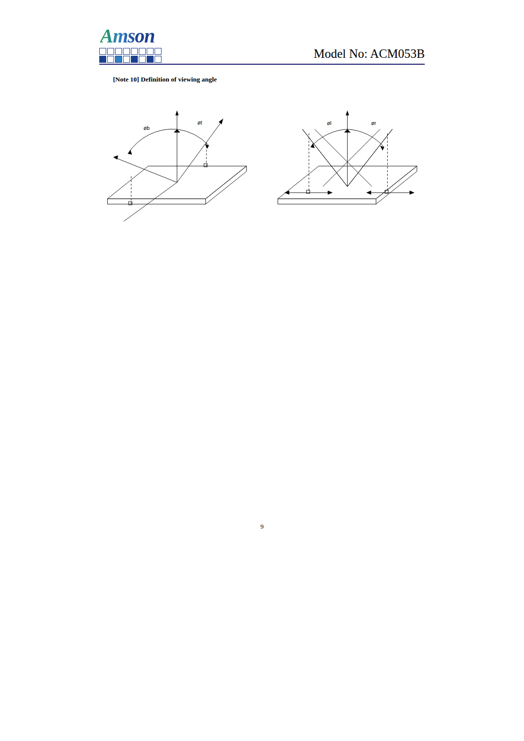Amson
Model No: ACM053B
[Note 10] Definition of viewing angle
øt øb øl ør
9